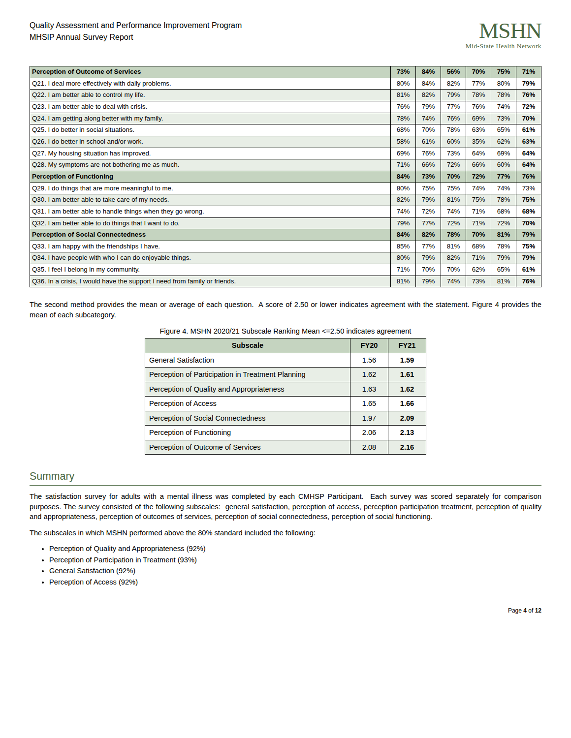Quality Assessment and Performance Improvement Program
MHSIP Annual Survey Report
MSHN
Mid-State Health Network
| Perception of Outcome of Services | 73% | 84% | 56% | 70% | 75% | 71% |
| Q21. I deal more effectively with daily problems. | 80% | 84% | 82% | 77% | 80% | 79% |
| Q22. I am better able to control my life. | 81% | 82% | 79% | 78% | 78% | 76% |
| Q23. I am better able to deal with crisis. | 76% | 79% | 77% | 76% | 74% | 72% |
| Q24. I am getting along better with my family. | 78% | 74% | 76% | 69% | 73% | 70% |
| Q25. I do better in social situations. | 68% | 70% | 78% | 63% | 65% | 61% |
| Q26. I do better in school and/or work. | 58% | 61% | 60% | 35% | 62% | 63% |
| Q27. My housing situation has improved. | 69% | 76% | 73% | 64% | 69% | 64% |
| Q28. My symptoms are not bothering me as much. | 71% | 66% | 72% | 66% | 60% | 64% |
| Perception of Functioning | 84% | 73% | 70% | 72% | 77% | 76% |
| Q29. I do things that are more meaningful to me. | 80% | 75% | 75% | 74% | 74% | 73% |
| Q30. I am better able to take care of my needs. | 82% | 79% | 81% | 75% | 78% | 75% |
| Q31. I am better able to handle things when they go wrong. | 74% | 72% | 74% | 71% | 68% | 68% |
| Q32. I am better able to do things that I want to do. | 79% | 77% | 72% | 71% | 72% | 70% |
| Perception of Social Connectedness | 84% | 82% | 78% | 70% | 81% | 79% |
| Q33. I am happy with the friendships I have. | 85% | 77% | 81% | 68% | 78% | 75% |
| Q34. I have people with who I can do enjoyable things. | 80% | 79% | 82% | 71% | 79% | 79% |
| Q35. I feel I belong in my community. | 71% | 70% | 70% | 62% | 65% | 61% |
| Q36. In a crisis, I would have the support I need from family or friends. | 81% | 79% | 74% | 73% | 81% | 76% |
The second method provides the mean or average of each question. A score of 2.50 or lower indicates agreement with the statement. Figure 4 provides the mean of each subcategory.
Figure 4. MSHN 2020/21 Subscale Ranking Mean <=2.50 indicates agreement
| Subscale | FY20 | FY21 |
| --- | --- | --- |
| General Satisfaction | 1.56 | 1.59 |
| Perception of Participation in Treatment Planning | 1.62 | 1.61 |
| Perception of Quality and Appropriateness | 1.63 | 1.62 |
| Perception of Access | 1.65 | 1.66 |
| Perception of Social Connectedness | 1.97 | 2.09 |
| Perception of Functioning | 2.06 | 2.13 |
| Perception of Outcome of Services | 2.08 | 2.16 |
Summary
The satisfaction survey for adults with a mental illness was completed by each CMHSP Participant. Each survey was scored separately for comparison purposes. The survey consisted of the following subscales: general satisfaction, perception of access, perception participation treatment, perception of quality and appropriateness, perception of outcomes of services, perception of social connectedness, perception of social functioning.
The subscales in which MSHN performed above the 80% standard included the following:
Perception of Quality and Appropriateness (92%)
Perception of Participation in Treatment (93%)
General Satisfaction (92%)
Perception of Access (92%)
Page 4 of 12